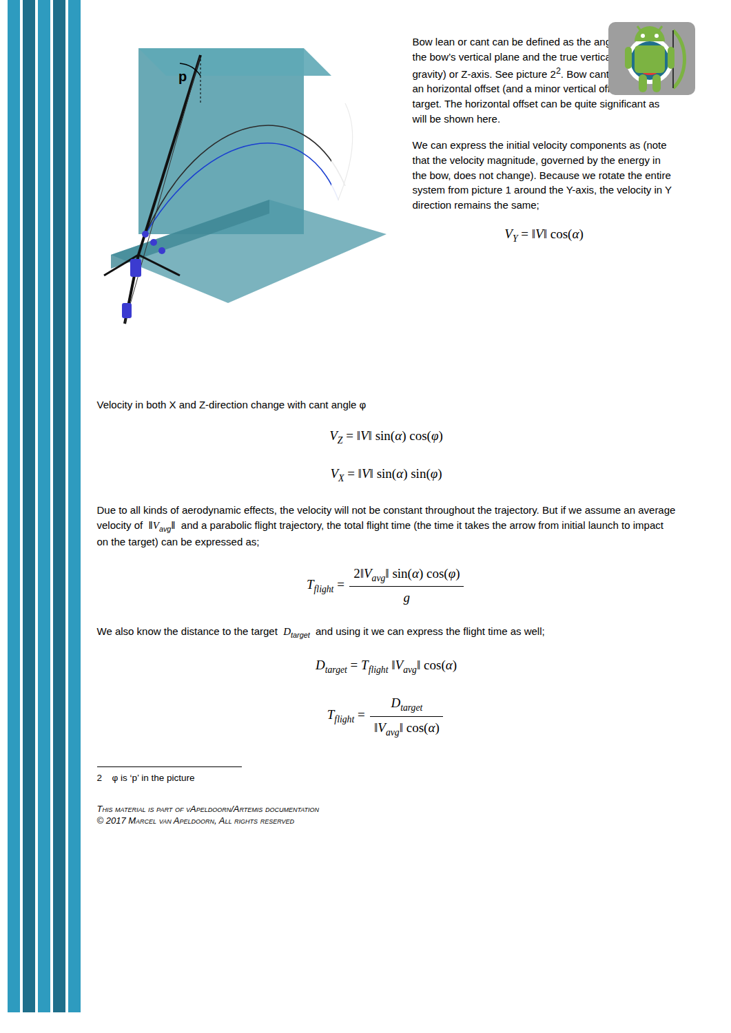p
Bow lean or cant can be defined as the angle φ between the bow’s vertical plane and the true vertical (defined by gravity) or Z-axis. See picture 22. Bow canting introduces an horizontal offset (and a minor vertical offset) on the target. The horizontal offset can be quite significant as will be shown here.
We can express the initial velocity components as (note that the velocity magnitude, governed by the energy in the bow, does not change). Because we rotate the entire system from picture 1 around the Y-axis, the velocity in Y direction remains the same;
VY = ‖V‖ cos(α)
Velocity in both X and Z-direction change with cant angle φ
VZ = ‖V‖ sin(α) cos(φ)
VX = ‖V‖ sin(α) sin(φ)
Due to all kinds of aerodynamic effects, the velocity will not be constant throughout the trajectory. But if we assume an average velocity of ‖Vavg‖ and a parabolic flight trajectory, the total flight time (the time it takes the arrow from initial launch to impact on the target) can be expressed as;
Tflight = 2‖Vavg‖ sin(α) cos(φ) g
We also know the distance to the target Dtarget and using it we can express the flight time as well;
Dtarget = Tflight ‖Vavg‖ cos(α)
Tflight = Dtarget ‖Vavg‖ cos(α)
2φ is ‘p’ in the picture
This material is part of vApeldoorn/Artemis documentation
© 2017 Marcel van Apeldoorn, All rights reserved